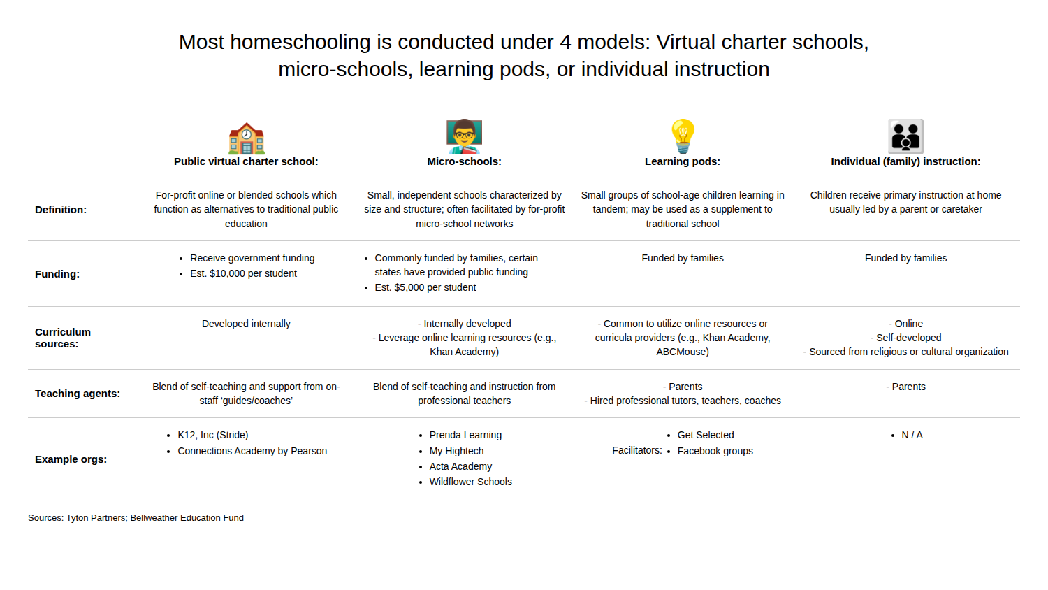Most homeschooling is conducted under 4 models: Virtual charter schools,
micro-schools, learning pods, or individual instruction
| | 🏫 | 👨‍🏫 | 💡 | 👪 |
| | Public virtual charter school: | Micro-schools: | Learning pods: | Individual (family) instruction: |
| Definition: | For-profit online or blended schools which function as alternatives to traditional public education | Small, independent schools characterized by size and structure; often facilitated by for-profit micro-school networks | Small groups of school-age children learning in tandem; may be used as a supplement to traditional school | Children receive primary instruction at home usually led by a parent or caretaker |
| Funding: | Receive government funding Est. $10,000 per student | Commonly funded by families, certain states have provided public funding Est. $5,000 per student | Funded by families | Funded by families |
| Curriculum sources: | Developed internally | - Internally developed - Leverage online learning resources (e.g., Khan Academy) | - Common to utilize online resources or curricula providers (e.g., Khan Academy, ABCMouse) | - Online - Self-developed - Sourced from religious or cultural organization |
| Teaching agents: | Blend of self-teaching and support from on-staff ‘guides/coaches’ | Blend of self-teaching and instruction from professional teachers | - Parents - Hired professional tutors, teachers, coaches | - Parents |
| Example orgs: | K12, Inc (Stride) Connections Academy by Pearson | Prenda Learning My Hightech Acta Academy Wildflower Schools | Facilitators: Get Selected Facebook groups | N / A |
Sources: Tyton Partners; Bellweather Education Fund